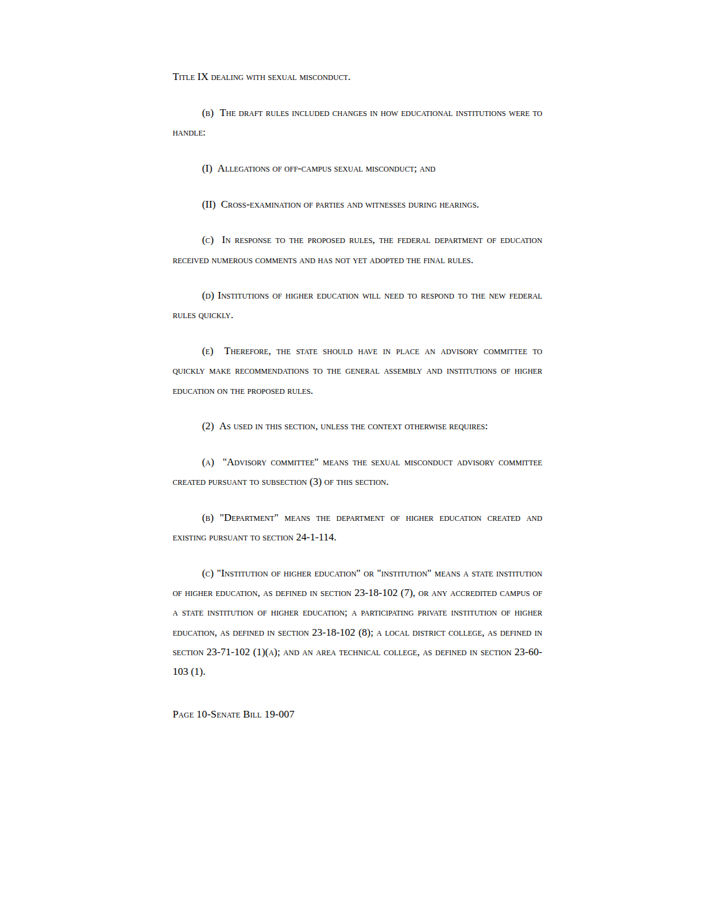Title IX dealing with sexual misconduct.
(b) The draft rules included changes in how educational institutions were to handle:
(I) Allegations of off-campus sexual misconduct; and
(II) Cross-examination of parties and witnesses during hearings.
(c) In response to the proposed rules, the federal department of education received numerous comments and has not yet adopted the final rules.
(d) Institutions of higher education will need to respond to the new federal rules quickly.
(e) Therefore, the state should have in place an advisory committee to quickly make recommendations to the general assembly and institutions of higher education on the proposed rules.
(2) As used in this section, unless the context otherwise requires:
(a) "Advisory committee" means the sexual misconduct advisory committee created pursuant to subsection (3) of this section.
(b) "Department" means the department of higher education created and existing pursuant to section 24-1-114.
(c) "Institution of higher education" or "institution" means a state institution of higher education, as defined in section 23-18-102 (7), or any accredited campus of a state institution of higher education; a participating private institution of higher education, as defined in section 23-18-102 (8); a local district college, as defined in section 23-71-102 (1)(a); and an area technical college, as defined in section 23-60-103 (1).
Page 10-Senate Bill 19-007